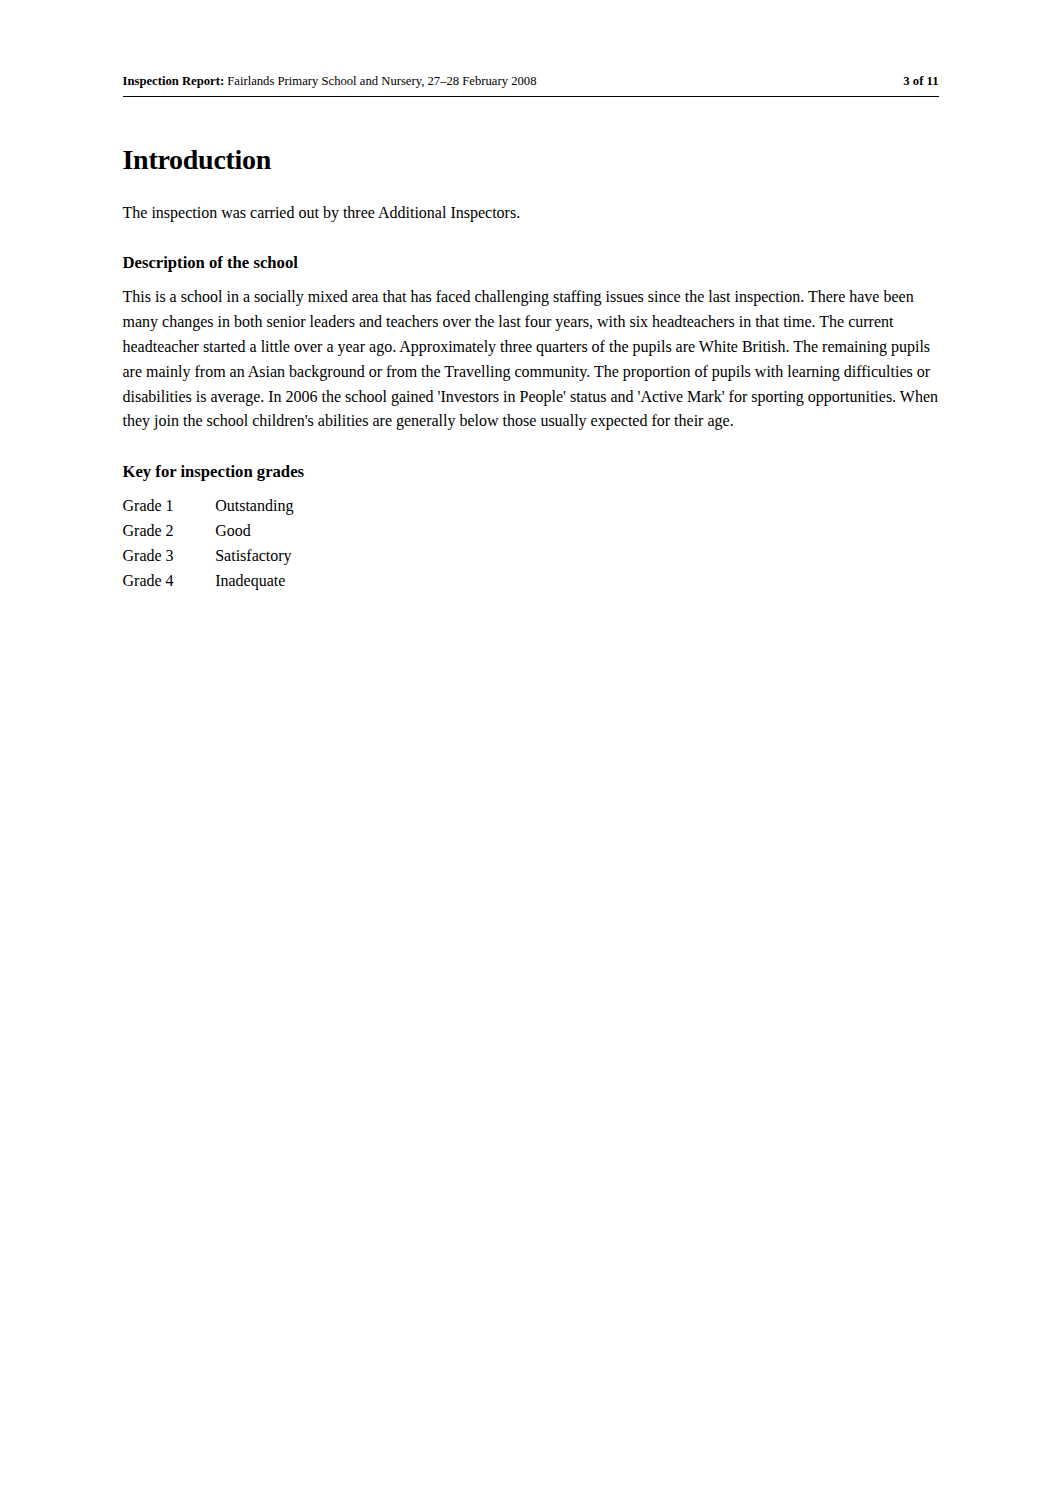Inspection Report: Fairlands Primary School and Nursery, 27–28 February 2008 3 of 11
Introduction
The inspection was carried out by three Additional Inspectors.
Description of the school
This is a school in a socially mixed area that has faced challenging staffing issues since the last inspection. There have been many changes in both senior leaders and teachers over the last four years, with six headteachers in that time. The current headteacher started a little over a year ago. Approximately three quarters of the pupils are White British. The remaining pupils are mainly from an Asian background or from the Travelling community. The proportion of pupils with learning difficulties or disabilities is average. In 2006 the school gained 'Investors in People' status and 'Active Mark' for sporting opportunities. When they join the school children's abilities are generally below those usually expected for their age.
Key for inspection grades
| Grade 1 | Outstanding |
| Grade 2 | Good |
| Grade 3 | Satisfactory |
| Grade 4 | Inadequate |